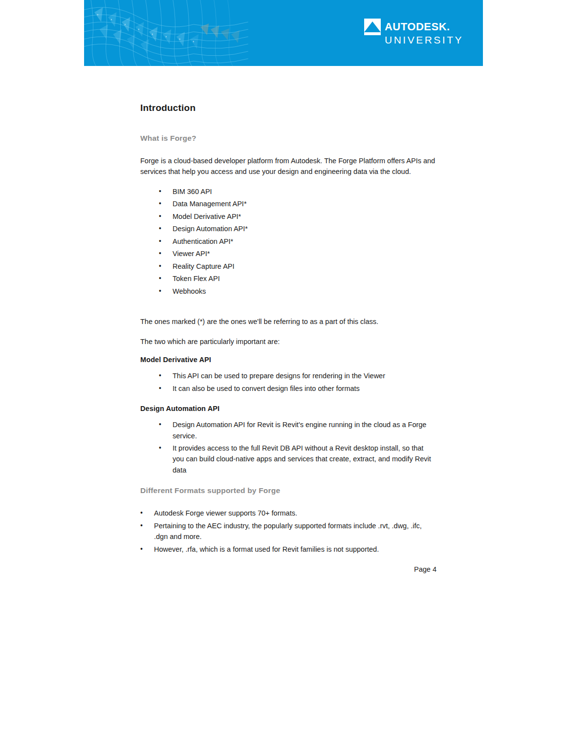AUTODESK.
UNIVERSITY
Introduction
What is Forge?
Forge is a cloud-based developer platform from Autodesk. The Forge Platform offers APIs and services that help you access and use your design and engineering data via the cloud.
BIM 360 API
Data Management API*
Model Derivative API*
Design Automation API*
Authentication API*
Viewer API*
Reality Capture API
Token Flex API
Webhooks
The ones marked (*) are the ones we'll be referring to as a part of this class.
The two which are particularly important are:
Model Derivative API
This API can be used to prepare designs for rendering in the Viewer
It can also be used to convert design files into other formats
Design Automation API
Design Automation API for Revit is Revit's engine running in the cloud as a Forge service.
It provides access to the full Revit DB API without a Revit desktop install, so that you can build cloud-native apps and services that create, extract, and modify Revit data
Different Formats supported by Forge
Autodesk Forge viewer supports 70+ formats.
Pertaining to the AEC industry, the popularly supported formats include .rvt, .dwg, .ifc, .dgn and more.
However, .rfa, which is a format used for Revit families is not supported.
Page 4